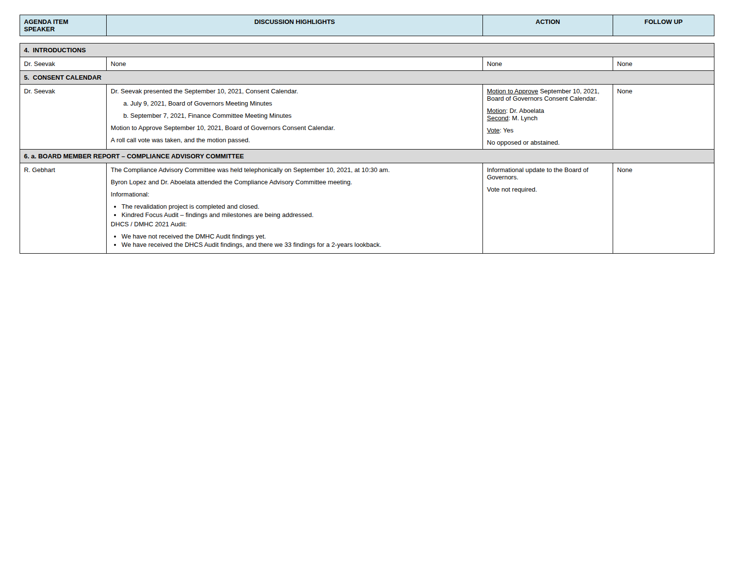| AGENDA ITEM SPEAKER | DISCUSSION HIGHLIGHTS | ACTION | FOLLOW UP |
| --- | --- | --- | --- |
| 4. INTRODUCTIONS |
| Dr. Seevak | None | None | None |
| 5. CONSENT CALENDAR |
| Dr. Seevak | Dr. Seevak presented the September 10, 2021, Consent Calendar. July 9, 2021, Board of Governors Meeting Minutes September 7, 2021, Finance Committee Meeting Minutes Motion to Approve September 10, 2021, Board of Governors Consent Calendar. A roll call vote was taken, and the motion passed. | Motion to Approve September 10, 2021, Board of Governors Consent Calendar. Motion : Dr. Aboelata Second : M. Lynch Vote : Yes No opposed or abstained. | None |
| 6. a. BOARD MEMBER REPORT – COMPLIANCE ADVISORY COMMITTEE |
| R. Gebhart | The Compliance Advisory Committee was held telephonically on September 10, 2021, at 10:30 am. Byron Lopez and Dr. Aboelata attended the Compliance Advisory Committee meeting. Informational: The revalidation project is completed and closed. Kindred Focus Audit – findings and milestones are being addressed. DHCS / DMHC 2021 Audit: We have not received the DMHC Audit findings yet. We have received the DHCS Audit findings, and there we 33 findings for a 2-years lookback. | Informational update to the Board of Governors. Vote not required. | None |